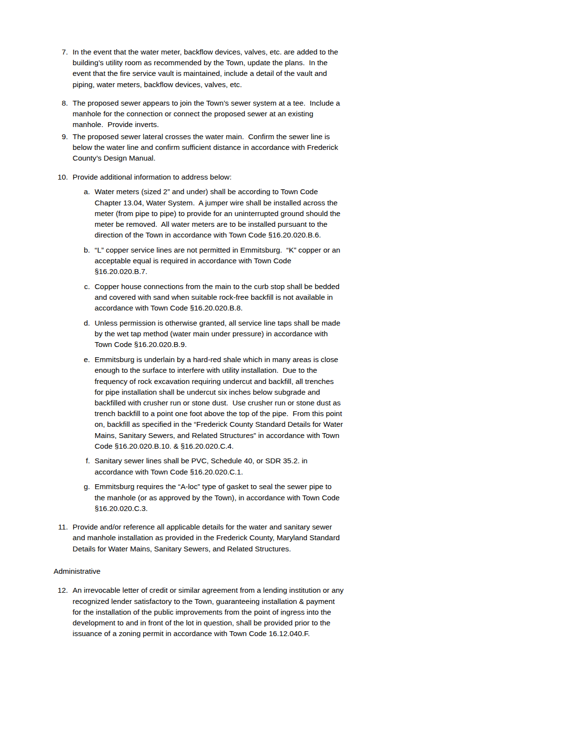In the event that the water meter, backflow devices, valves, etc. are added to the building’s utility room as recommended by the Town, update the plans. In the event that the fire service vault is maintained, include a detail of the vault and piping, water meters, backflow devices, valves, etc.
The proposed sewer appears to join the Town’s sewer system at a tee. Include a manhole for the connection or connect the proposed sewer at an existing manhole. Provide inverts.
The proposed sewer lateral crosses the water main. Confirm the sewer line is below the water line and confirm sufficient distance in accordance with Frederick County’s Design Manual.
Provide additional information to address below:
Water meters (sized 2” and under) shall be according to Town Code Chapter 13.04, Water System. A jumper wire shall be installed across the meter (from pipe to pipe) to provide for an uninterrupted ground should the meter be removed. All water meters are to be installed pursuant to the direction of the Town in accordance with Town Code §16.20.020.B.6.
“L” copper service lines are not permitted in Emmitsburg. “K” copper or an acceptable equal is required in accordance with Town Code §16.20.020.B.7.
Copper house connections from the main to the curb stop shall be bedded and covered with sand when suitable rock-free backfill is not available in accordance with Town Code §16.20.020.B.8.
Unless permission is otherwise granted, all service line taps shall be made by the wet tap method (water main under pressure) in accordance with Town Code §16.20.020.B.9.
Emmitsburg is underlain by a hard-red shale which in many areas is close enough to the surface to interfere with utility installation. Due to the frequency of rock excavation requiring undercut and backfill, all trenches for pipe installation shall be undercut six inches below subgrade and backfilled with crusher run or stone dust. Use crusher run or stone dust as trench backfill to a point one foot above the top of the pipe. From this point on, backfill as specified in the “Frederick County Standard Details for Water Mains, Sanitary Sewers, and Related Structures” in accordance with Town Code §16.20.020.B.10. & §16.20.020.C.4.
Sanitary sewer lines shall be PVC, Schedule 40, or SDR 35.2. in accordance with Town Code §16.20.020.C.1.
Emmitsburg requires the “A-loc” type of gasket to seal the sewer pipe to the manhole (or as approved by the Town), in accordance with Town Code §16.20.020.C.3.
Provide and/or reference all applicable details for the water and sanitary sewer and manhole installation as provided in the Frederick County, Maryland Standard Details for Water Mains, Sanitary Sewers, and Related Structures.
Administrative
An irrevocable letter of credit or similar agreement from a lending institution or any recognized lender satisfactory to the Town, guaranteeing installation & payment for the installation of the public improvements from the point of ingress into the development to and in front of the lot in question, shall be provided prior to the issuance of a zoning permit in accordance with Town Code 16.12.040.F.